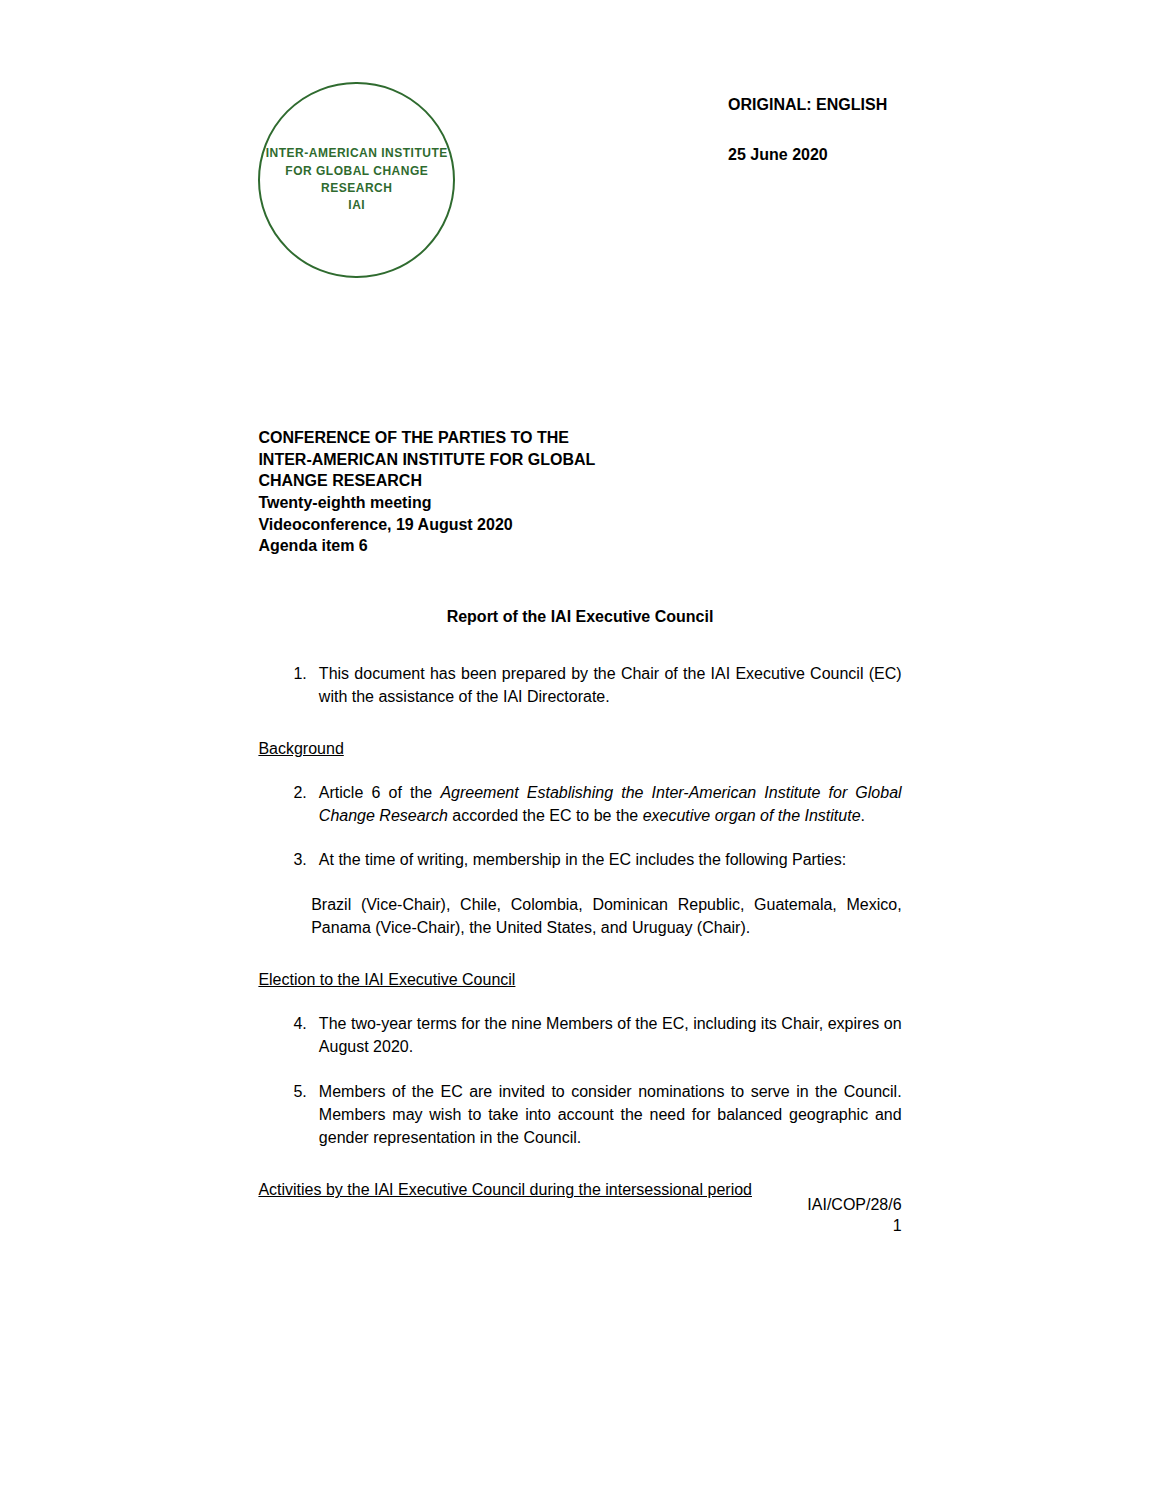INTER-AMERICAN INSTITUTE FOR GLOBAL CHANGE RESEARCH
IAI
ORIGINAL: ENGLISH
25 June 2020
CONFERENCE OF THE PARTIES TO THE
INTER-AMERICAN INSTITUTE FOR GLOBAL
CHANGE RESEARCH
Twenty-eighth meeting
Videoconference, 19 August 2020
Agenda item 6
Report of the IAI Executive Council
This document has been prepared by the Chair of the IAI Executive Council (EC) with the assistance of the IAI Directorate.
Background
Article 6 of the Agreement Establishing the Inter-American Institute for Global Change Research accorded the EC to be the executive organ of the Institute.
At the time of writing, membership in the EC includes the following Parties:
Brazil (Vice-Chair), Chile, Colombia, Dominican Republic, Guatemala, Mexico, Panama (Vice-Chair), the United States, and Uruguay (Chair).
Election to the IAI Executive Council
The two-year terms for the nine Members of the EC, including its Chair, expires on August 2020.
Members of the EC are invited to consider nominations to serve in the Council. Members may wish to take into account the need for balanced geographic and gender representation in the Council.
Activities by the IAI Executive Council during the intersessional period
IAI/COP/28/6
1